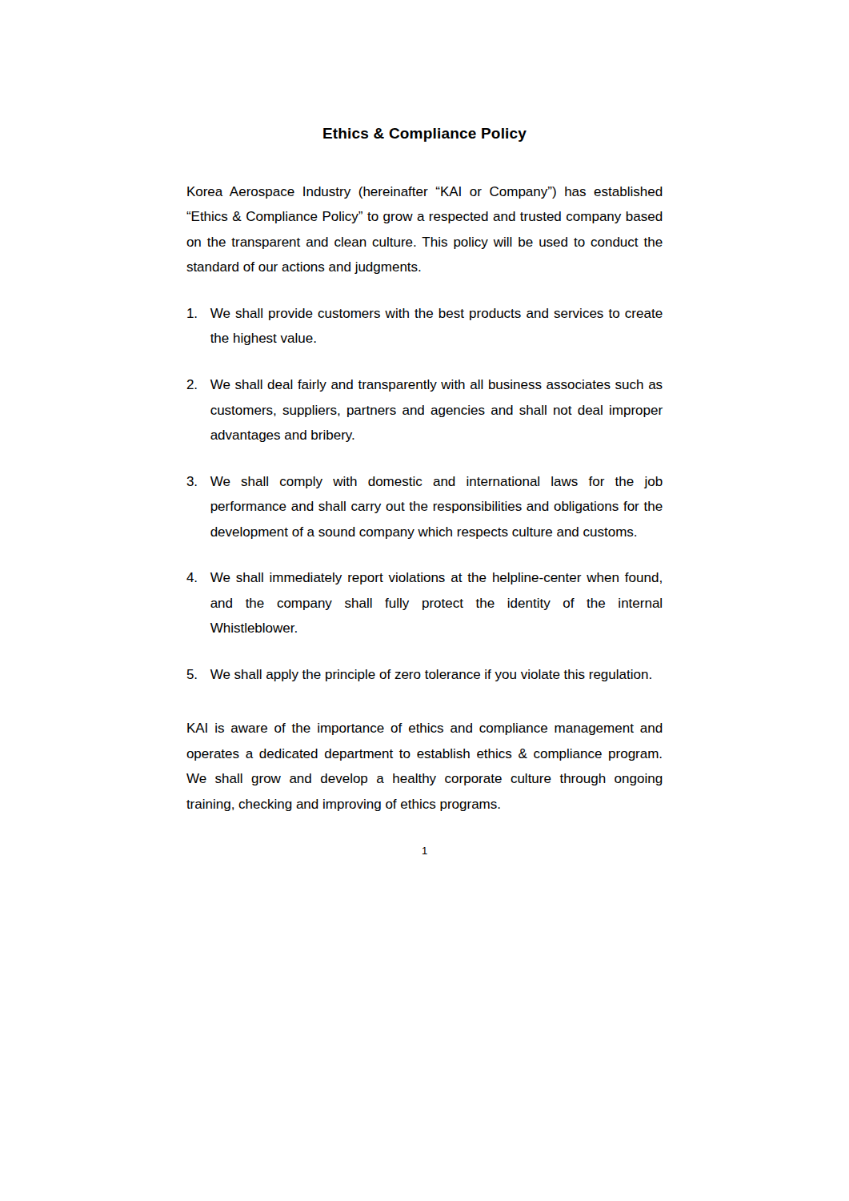Ethics & Compliance Policy
Korea Aerospace Industry (hereinafter “KAI or Company”) has established “Ethics & Compliance Policy” to grow a respected and trusted company based on the transparent and clean culture. This policy will be used to conduct the standard of our actions and judgments.
1. We shall provide customers with the best products and services to create the highest value.
2. We shall deal fairly and transparently with all business associates such as customers, suppliers, partners and agencies and shall not deal improper advantages and bribery.
3. We shall comply with domestic and international laws for the job performance and shall carry out the responsibilities and obligations for the development of a sound company which respects culture and customs.
4. We shall immediately report violations at the helpline-center when found, and the company shall fully protect the identity of the internal Whistleblower.
5. We shall apply the principle of zero tolerance if you violate this regulation.
KAI is aware of the importance of ethics and compliance management and operates a dedicated department to establish ethics & compliance program. We shall grow and develop a healthy corporate culture through ongoing training, checking and improving of ethics programs.
1